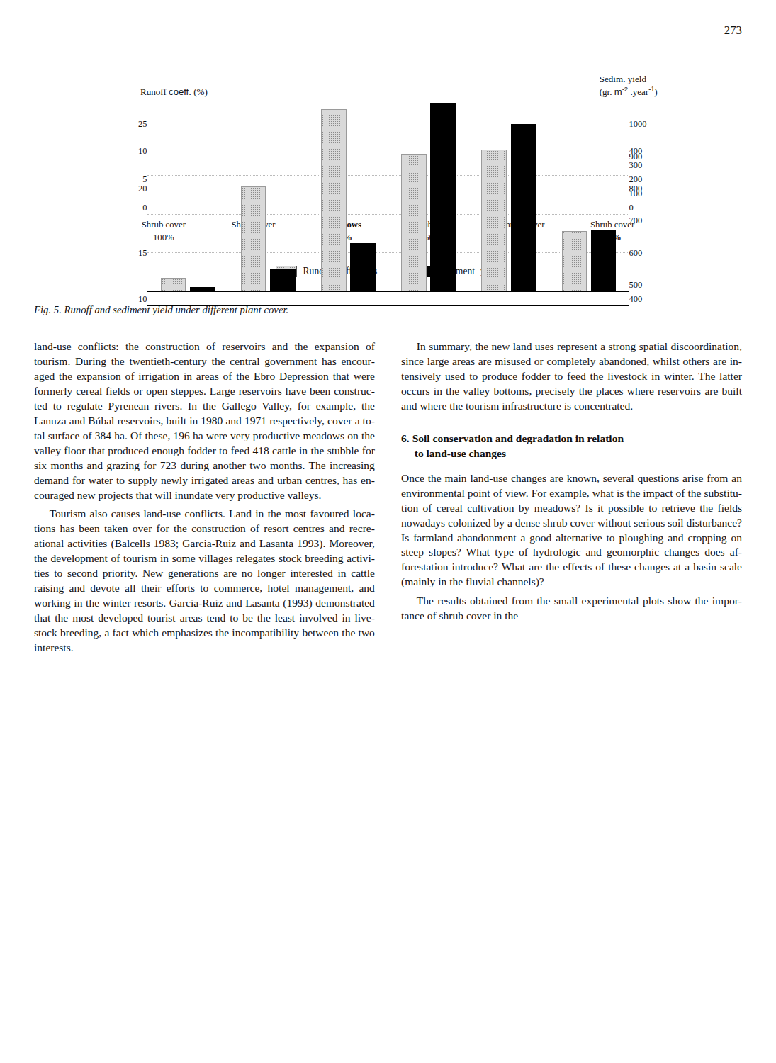273
Runoff coeff. (%)
Sedim. yield
(gr. m-2 .year-1)
| 25 | | 1000 |
| | 900 |
| 20 | 800 |
| | 700 |
| 15 | 600 |
| | 500 |
| 10 | | 400 |
| 10 | | 400 |
| | | 300 |
| 5 | | 200 |
| | | 100 |
| 0 | | 0 |
Shrub cover
100%
Shrub cover
85%
Meadows
85%
Shrub cover
60%
Shrub cover
40%
Shrub cover
15%
Runoff coefficients
Sediment yield
Fig. 5. Runoff and sediment yield under different plant cover.
land-use conflicts: the construction of reservoirs and the expansion of tourism. During the twentieth-century the central government has encouraged the expansion of irrigation in areas of the Ebro Depression that were formerly cereal fields or open steppes. Large reservoirs have been constructed to regulate Pyrenean rivers. In the Gallego Valley, for example, the Lanuza and Búbal reservoirs, built in 1980 and 1971 respectively, cover a total surface of 384 ha. Of these, 196 ha were very productive meadows on the valley floor that produced enough fodder to feed 418 cattle in the stubble for six months and grazing for 723 during another two months. The increasing demand for water to supply newly irrigated areas and urban centres, has encouraged new projects that will inundate very productive valleys.
Tourism also causes land-use conflicts. Land in the most favoured locations has been taken over for the construction of resort centres and recreational activities (Balcells 1983; Garcia-Ruiz and Lasanta 1993). Moreover, the development of tourism in some villages relegates stock breeding activities to second priority. New generations are no longer interested in cattle raising and devote all their efforts to commerce, hotel management, and working in the winter resorts. Garcia-Ruiz and Lasanta (1993) demonstrated that the most developed tourist areas tend to be the least involved in livestock breeding, a fact which emphasizes the incompatibility between the two interests.
In summary, the new land uses represent a strong spatial discoordination, since large areas are misused or completely abandoned, whilst others are intensively used to produce fodder to feed the livestock in winter. The latter occurs in the valley bottoms, precisely the places where reservoirs are built and where the tourism infrastructure is concentrated.
6. Soil conservation and degradation in relationto land-use changes
Once the main land-use changes are known, several questions arise from an environmental point of view. For example, what is the impact of the substitution of cereal cultivation by meadows? Is it possible to retrieve the fields nowadays colonized by a dense shrub cover without serious soil disturbance? Is farmland abandonment a good alternative to ploughing and cropping on steep slopes? What type of hydrologic and geomorphic changes does afforestation introduce? What are the effects of these changes at a basin scale (mainly in the fluvial channels)?
The results obtained from the small experimental plots show the importance of shrub cover in the